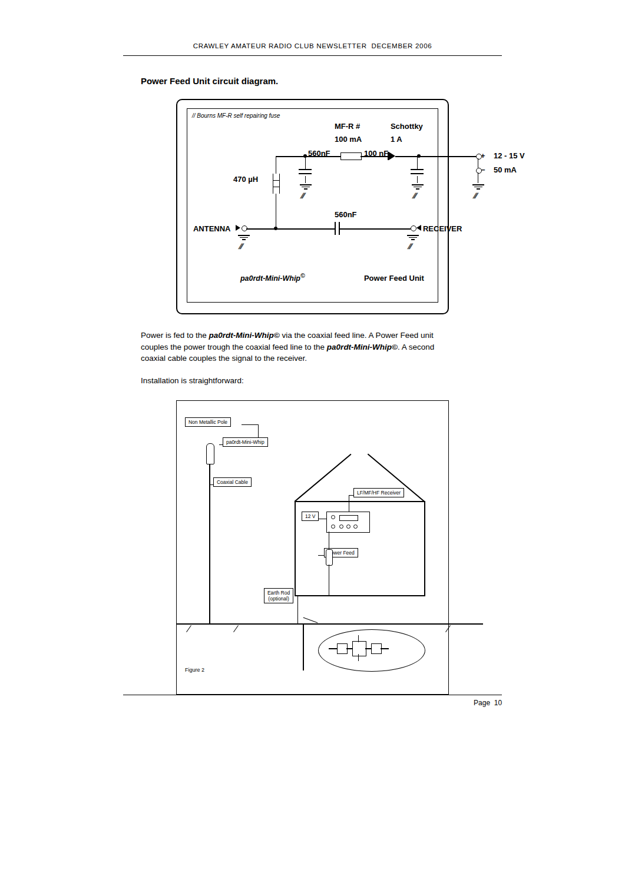CRAWLEY AMATEUR RADIO CLUB NEWSLETTER DECEMBER 2006
Power Feed Unit circuit diagram.
// Bourns MF-R self repairing fuse MF-R # Schottky 100 mA 1 A 12 - 15 V 50 mA + −
/// 100 nF
/// 560nF
/// 470 µH
ANTENNA
///
560nF
/// RECEIVER pa0rdt-Mini-Whip© Power Feed Unit
Power is fed to the pa0rdt-Mini-Whip© via the coaxial feed line. A Power Feed unit couples the power trough the coaxial feed line to the pa0rdt-Mini-Whip©. A second coaxial cable couples the signal to the receiver.
Installation is straightforward:
Non Metallic Pole
pa0rdt-Mini-Whip
Coaxial Cable
LF/MF/HF Receiver
12 V
Power Feed
Earth Rod
(optional)
Figure 2
Page 10